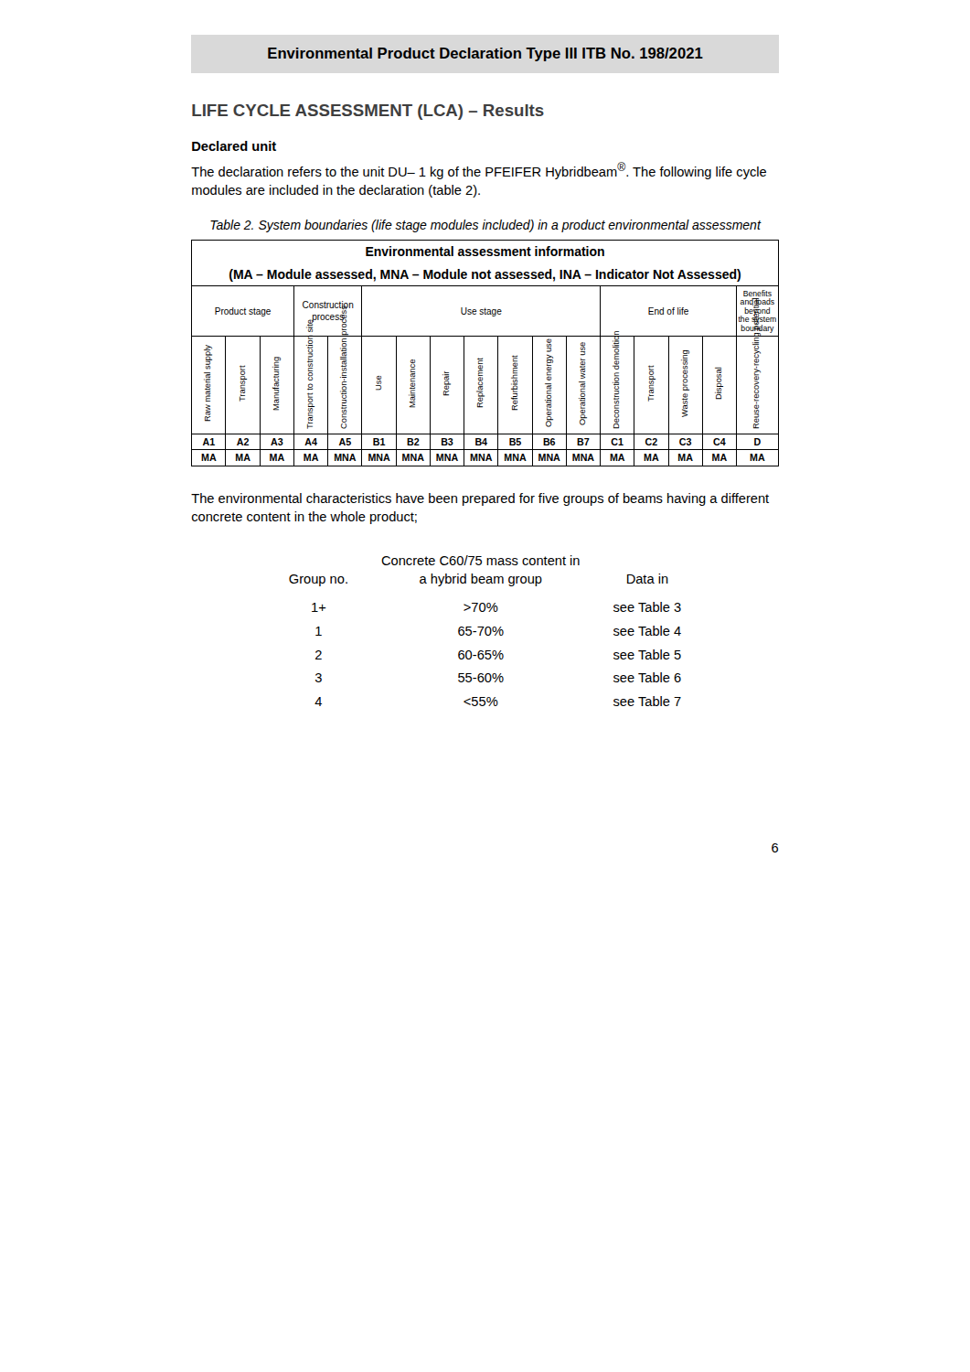Environmental Product Declaration Type III ITB No. 198/2021
LIFE CYCLE ASSESSMENT (LCA) – Results
Declared unit
The declaration refers to the unit DU– 1 kg of the PFEIFER Hybridbeam®. The following life cycle modules are included in the declaration (table 2).
Table 2. System boundaries (life stage modules included) in a product environmental assessment
| Environmental assessment information |
| (MA – Module assessed, MNA – Module not assessed, INA – Indicator Not Assessed) |
| Product stage | Construction process | Use stage | End of life | Benefits and loads beyond the system boundary |
| Raw material supply | Transport | Manufacturing | Transport to construction site | Construction-installation process | Use | Maintenance | Repair | Replacement | Refurbishment | Operational energy use | Operational water use | Deconstruction demolition | Transport | Waste processing | Disposal | Reuse-recovery-recycling potential |
| A1 | A2 | A3 | A4 | A5 | B1 | B2 | B3 | B4 | B5 | B6 | B7 | C1 | C2 | C3 | C4 | D |
| MA | MA | MA | MA | MNA | MNA | MNA | MNA | MNA | MNA | MNA | MNA | MA | MA | MA | MA | MA |
The environmental characteristics have been prepared for five groups of beams having a different concrete content in the whole product;
| Group no. | Concrete C60/75 mass content in a hybrid beam group | Data in |
| 1+ | >70% | see Table 3 |
| 1 | 65-70% | see Table 4 |
| 2 | 60-65% | see Table 5 |
| 3 | 55-60% | see Table 6 |
| 4 | <55% | see Table 7 |
6